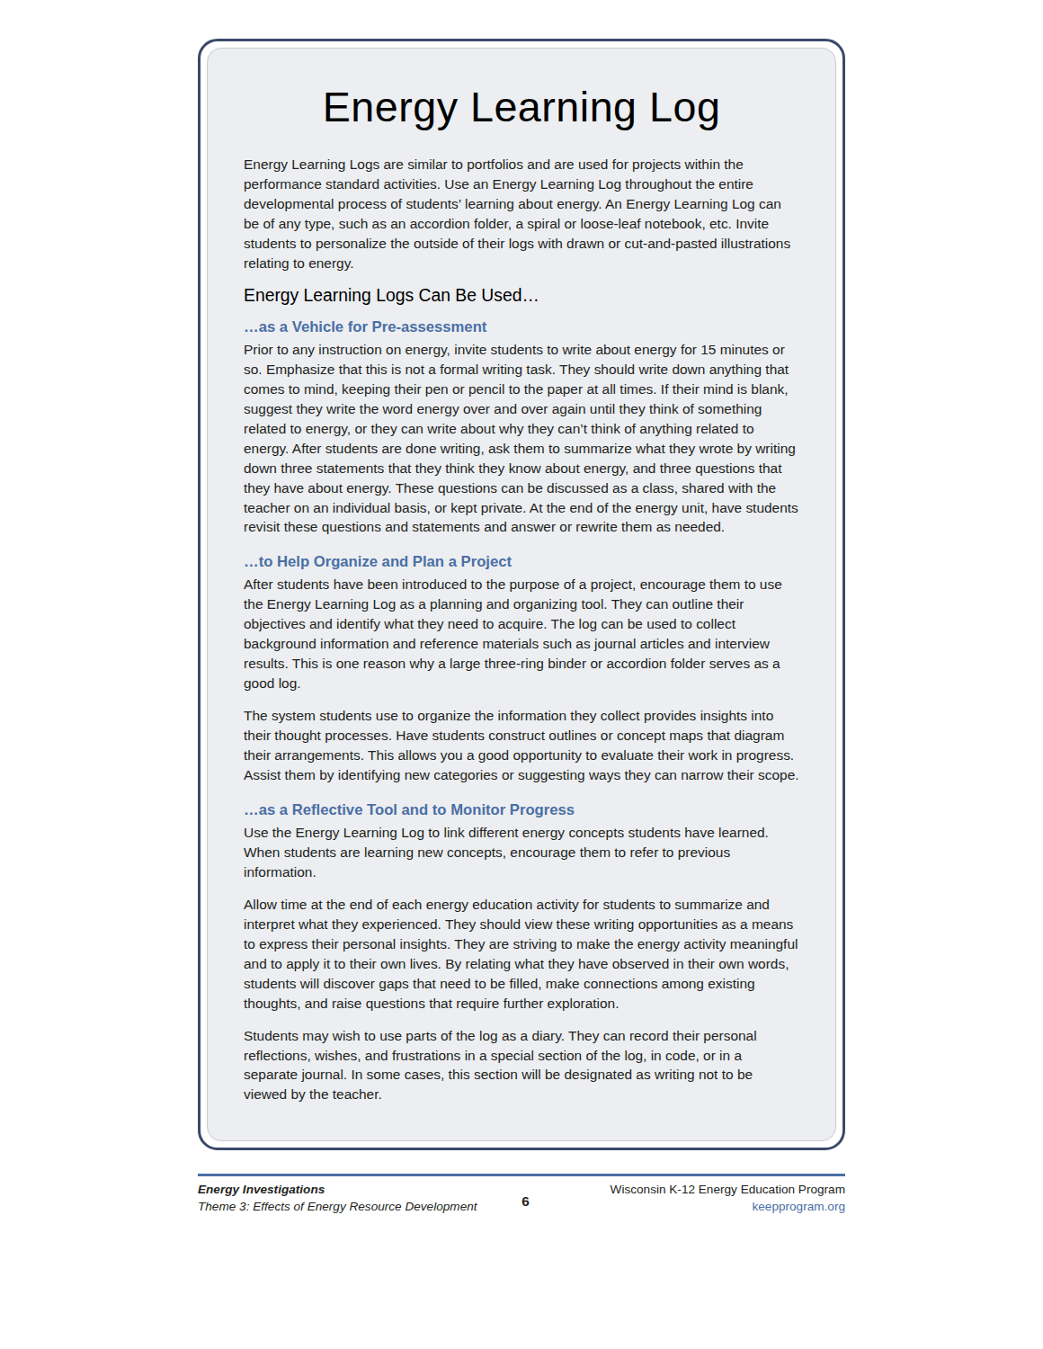Energy Learning Log
Energy Learning Logs are similar to portfolios and are used for projects within the performance standard activities. Use an Energy Learning Log throughout the entire developmental process of students’ learning about energy. An Energy Learning Log can be of any type, such as an accordion folder, a spiral or loose-leaf notebook, etc. Invite students to personalize the outside of their logs with drawn or cut-and-pasted illustrations relating to energy.
Energy Learning Logs Can Be Used…
…as a Vehicle for Pre-assessment
Prior to any instruction on energy, invite students to write about energy for 15 minutes or so. Emphasize that this is not a formal writing task. They should write down anything that comes to mind, keeping their pen or pencil to the paper at all times. If their mind is blank, suggest they write the word energy over and over again until they think of something related to energy, or they can write about why they can’t think of anything related to energy. After students are done writing, ask them to summarize what they wrote by writing down three statements that they think they know about energy, and three questions that they have about energy. These questions can be discussed as a class, shared with the teacher on an individual basis, or kept private. At the end of the energy unit, have students revisit these questions and statements and answer or rewrite them as needed.
…to Help Organize and Plan a Project
After students have been introduced to the purpose of a project, encourage them to use the Energy Learning Log as a planning and organizing tool. They can outline their objectives and identify what they need to acquire. The log can be used to collect background information and reference materials such as journal articles and interview results. This is one reason why a large three-ring binder or accordion folder serves as a good log.
The system students use to organize the information they collect provides insights into their thought processes. Have students construct outlines or concept maps that diagram their arrangements. This allows you a good opportunity to evaluate their work in progress. Assist them by identifying new categories or suggesting ways they can narrow their scope.
…as a Reflective Tool and to Monitor Progress
Use the Energy Learning Log to link different energy concepts students have learned. When students are learning new concepts, encourage them to refer to previous information.
Allow time at the end of each energy education activity for students to summarize and interpret what they experienced. They should view these writing opportunities as a means to express their personal insights. They are striving to make the energy activity meaningful and to apply it to their own lives. By relating what they have observed in their own words, students will discover gaps that need to be filled, make connections among existing thoughts, and raise questions that require further exploration.
Students may wish to use parts of the log as a diary. They can record their personal reflections, wishes, and frustrations in a special section of the log, in code, or in a separate journal. In some cases, this section will be designated as writing not to be viewed by the teacher.
Energy Investigations
Theme 3: Effects of Energy Resource Development
6
Wisconsin K-12 Energy Education Program
keepprogram.org